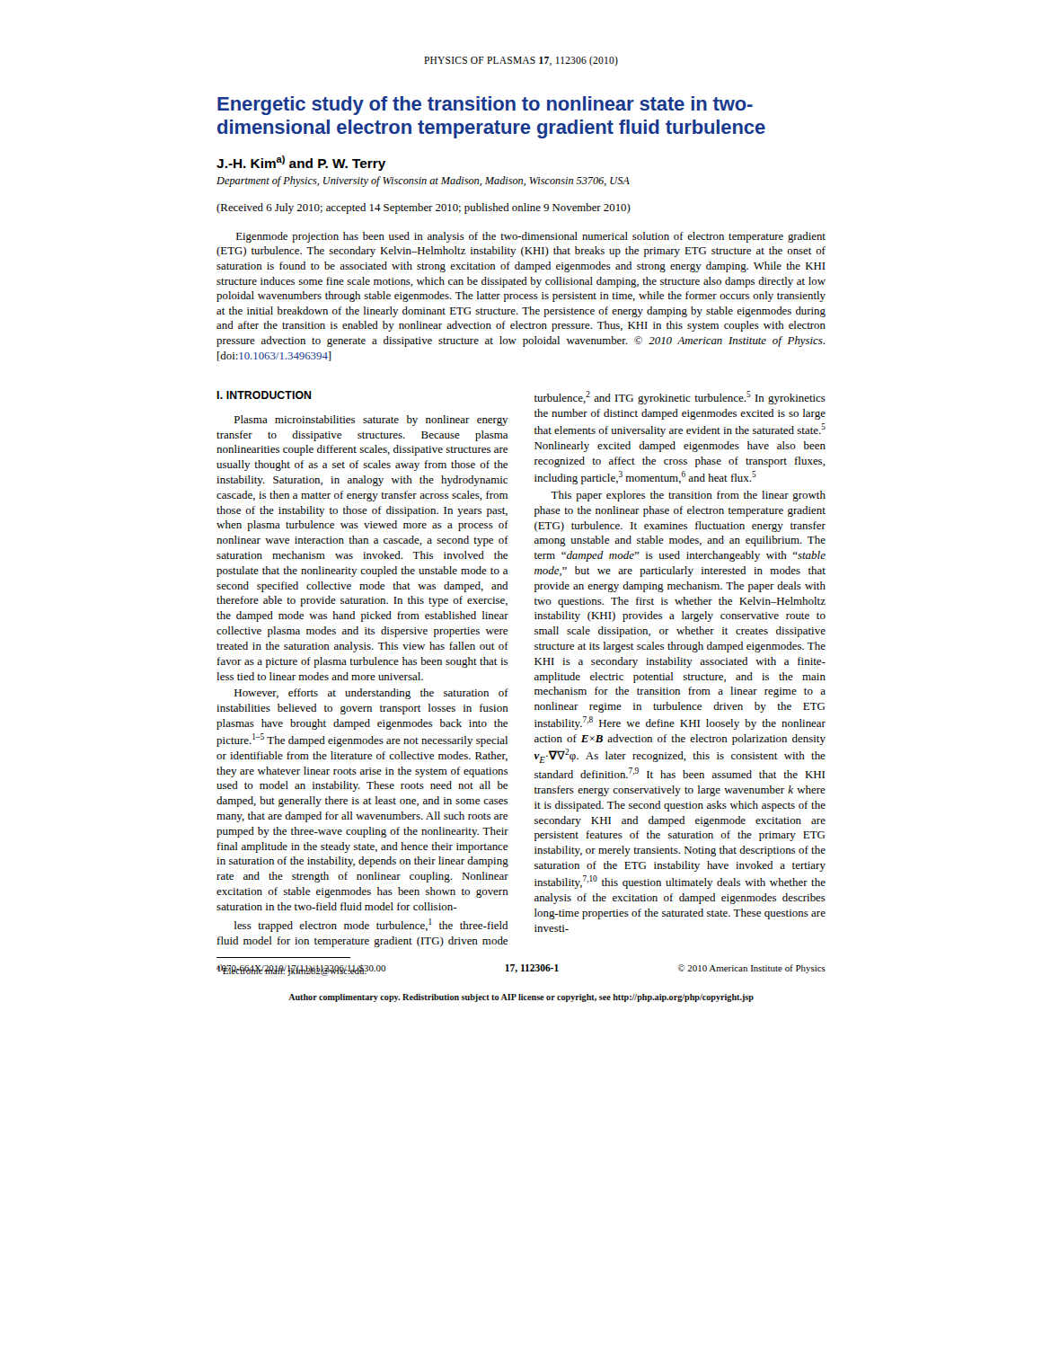PHYSICS OF PLASMAS 17, 112306 (2010)
Energetic study of the transition to nonlinear state in two-dimensional electron temperature gradient fluid turbulence
J.-H. Kima) and P. W. Terry
Department of Physics, University of Wisconsin at Madison, Madison, Wisconsin 53706, USA
(Received 6 July 2010; accepted 14 September 2010; published online 9 November 2010)
Eigenmode projection has been used in analysis of the two-dimensional numerical solution of electron temperature gradient (ETG) turbulence. The secondary Kelvin–Helmholtz instability (KHI) that breaks up the primary ETG structure at the onset of saturation is found to be associated with strong excitation of damped eigenmodes and strong energy damping. While the KHI structure induces some fine scale motions, which can be dissipated by collisional damping, the structure also damps directly at low poloidal wavenumbers through stable eigenmodes. The latter process is persistent in time, while the former occurs only transiently at the initial breakdown of the linearly dominant ETG structure. The persistence of energy damping by stable eigenmodes during and after the transition is enabled by nonlinear advection of electron pressure. Thus, KHI in this system couples with electron pressure advection to generate a dissipative structure at low poloidal wavenumber. © 2010 American Institute of Physics. [doi:10.1063/1.3496394]
I. INTRODUCTION
Plasma microinstabilities saturate by nonlinear energy transfer to dissipative structures. Because plasma nonlinearities couple different scales, dissipative structures are usually thought of as a set of scales away from those of the instability. Saturation, in analogy with the hydrodynamic cascade, is then a matter of energy transfer across scales, from those of the instability to those of dissipation. In years past, when plasma turbulence was viewed more as a process of nonlinear wave interaction than a cascade, a second type of saturation mechanism was invoked. This involved the postulate that the nonlinearity coupled the unstable mode to a second specified collective mode that was damped, and therefore able to provide saturation. In this type of exercise, the damped mode was hand picked from established linear collective plasma modes and its dispersive properties were treated in the saturation analysis. This view has fallen out of favor as a picture of plasma turbulence has been sought that is less tied to linear modes and more universal.
However, efforts at understanding the saturation of instabilities believed to govern transport losses in fusion plasmas have brought damped eigenmodes back into the picture.1–5 The damped eigenmodes are not necessarily special or identifiable from the literature of collective modes. Rather, they are whatever linear roots arise in the system of equations used to model an instability. These roots need not all be damped, but generally there is at least one, and in some cases many, that are damped for all wavenumbers. All such roots are pumped by the three-wave coupling of the nonlinearity. Their final amplitude in the steady state, and hence their importance in saturation of the instability, depends on their linear damping rate and the strength of nonlinear coupling. Nonlinear excitation of stable eigenmodes has been shown to govern saturation in the two-field fluid model for collision-
less trapped electron mode turbulence,1 the three-field fluid model for ion temperature gradient (ITG) driven mode turbulence,2 and ITG gyrokinetic turbulence.5 In gyrokinetics the number of distinct damped eigenmodes excited is so large that elements of universality are evident in the saturated state.5 Nonlinearly excited damped eigenmodes have also been recognized to affect the cross phase of transport fluxes, including particle,3 momentum,6 and heat flux.5
This paper explores the transition from the linear growth phase to the nonlinear phase of electron temperature gradient (ETG) turbulence. It examines fluctuation energy transfer among unstable and stable modes, and an equilibrium. The term “damped mode” is used interchangeably with “stable mode,” but we are particularly interested in modes that provide an energy damping mechanism. The paper deals with two questions. The first is whether the Kelvin–Helmholtz instability (KHI) provides a largely conservative route to small scale dissipation, or whether it creates dissipative structure at its largest scales through damped eigenmodes. The KHI is a secondary instability associated with a finite-amplitude electric potential structure, and is the main mechanism for the transition from a linear regime to a nonlinear regime in turbulence driven by the ETG instability.7,8 Here we define KHI loosely by the nonlinear action of E×B advection of the electron polarization density vE·∇∇2φ. As later recognized, this is consistent with the standard definition.7,9 It has been assumed that the KHI transfers energy conservatively to large wavenumber k where it is dissipated. The second question asks which aspects of the secondary KHI and damped eigenmode excitation are persistent features of the saturation of the primary ETG instability, or merely transients. Noting that descriptions of the saturation of the ETG instability have invoked a tertiary instability,7,10 this question ultimately deals with whether the analysis of the excitation of damped eigenmodes describes long-time properties of the saturated state. These questions are investi-
a)Electronic mail: jkim282@wisc.edu.
1070-664X/2010/17(11)/112306/11/$30.00
17, 112306-1
© 2010 American Institute of Physics
Author complimentary copy. Redistribution subject to AIP license or copyright, see http://php.aip.org/php/copyright.jsp